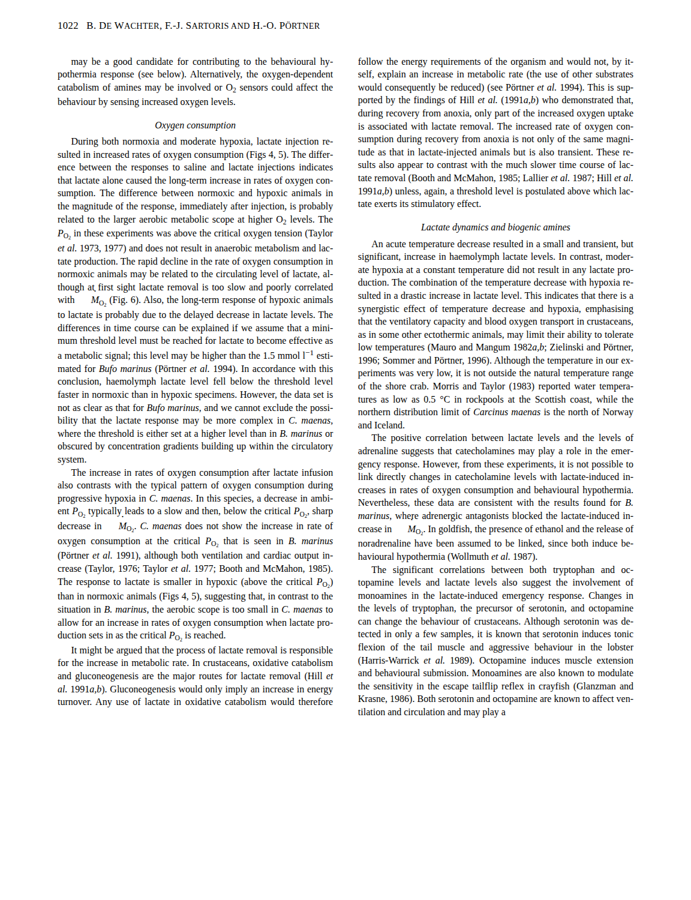1022 B. DE WACHTER, F.-J. SARTORIS AND H.-O. PÖRTNER
may be a good candidate for contributing to the behavioural hypothermia response (see below). Alternatively, the oxygen-dependent catabolism of amines may be involved or O2 sensors could affect the behaviour by sensing increased oxygen levels.
Oxygen consumption
During both normoxia and moderate hypoxia, lactate injection resulted in increased rates of oxygen consumption (Figs 4, 5). The difference between the responses to saline and lactate injections indicates that lactate alone caused the long-term increase in rates of oxygen consumption. The difference between normoxic and hypoxic animals in the magnitude of the response, immediately after injection, is probably related to the larger aerobic metabolic scope at higher O2 levels. The PO2 in these experiments was above the critical oxygen tension (Taylor et al. 1973, 1977) and does not result in anaerobic metabolism and lactate production. The rapid decline in the rate of oxygen consumption in normoxic animals may be related to the circulating level of lactate, although at first sight lactate removal is too slow and poorly correlated with MO2 (Fig. 6). Also, the long-term response of hypoxic animals to lactate is probably due to the delayed decrease in lactate levels. The differences in time course can be explained if we assume that a minimum threshold level must be reached for lactate to become effective as a metabolic signal; this level may be higher than the 1.5 mmol l−1 estimated for Bufo marinus (Pörtner et al. 1994). In accordance with this conclusion, haemolymph lactate level fell below the threshold level faster in normoxic than in hypoxic specimens. However, the data set is not as clear as that for Bufo marinus, and we cannot exclude the possibility that the lactate response may be more complex in C. maenas, where the threshold is either set at a higher level than in B. marinus or obscured by concentration gradients building up within the circulatory system.
The increase in rates of oxygen consumption after lactate infusion also contrasts with the typical pattern of oxygen consumption during progressive hypoxia in C. maenas. In this species, a decrease in ambient PO2 typically leads to a slow and then, below the critical PO2, sharp decrease in MO2. C. maenas does not show the increase in rate of oxygen consumption at the critical PO2 that is seen in B. marinus (Pörtner et al. 1991), although both ventilation and cardiac output increase (Taylor, 1976; Taylor et al. 1977; Booth and McMahon, 1985). The response to lactate is smaller in hypoxic (above the critical PO2) than in normoxic animals (Figs 4, 5), suggesting that, in contrast to the situation in B. marinus, the aerobic scope is too small in C. maenas to allow for an increase in rates of oxygen consumption when lactate production sets in as the critical PO2 is reached.
It might be argued that the process of lactate removal is responsible for the increase in metabolic rate. In crustaceans, oxidative catabolism and gluconeogenesis are the major routes for lactate removal (Hill et al. 1991a,b). Gluconeogenesis would only imply an increase in energy turnover. Any use of lactate in oxidative catabolism would therefore follow the energy requirements of the organism and would not, by itself, explain an increase in metabolic rate (the use of other substrates would consequently be reduced) (see Pörtner et al. 1994). This is supported by the findings of Hill et al. (1991a,b) who demonstrated that, during recovery from anoxia, only part of the increased oxygen uptake is associated with lactate removal. The increased rate of oxygen consumption during recovery from anoxia is not only of the same magnitude as that in lactate-injected animals but is also transient. These results also appear to contrast with the much slower time course of lactate removal (Booth and McMahon, 1985; Lallier et al. 1987; Hill et al. 1991a,b) unless, again, a threshold level is postulated above which lactate exerts its stimulatory effect.
Lactate dynamics and biogenic amines
An acute temperature decrease resulted in a small and transient, but significant, increase in haemolymph lactate levels. In contrast, moderate hypoxia at a constant temperature did not result in any lactate production. The combination of the temperature decrease with hypoxia resulted in a drastic increase in lactate level. This indicates that there is a synergistic effect of temperature decrease and hypoxia, emphasising that the ventilatory capacity and blood oxygen transport in crustaceans, as in some other ectothermic animals, may limit their ability to tolerate low temperatures (Mauro and Mangum 1982a,b; Zielinski and Pörtner, 1996; Sommer and Pörtner, 1996). Although the temperature in our experiments was very low, it is not outside the natural temperature range of the shore crab. Morris and Taylor (1983) reported water temperatures as low as 0.5 °C in rockpools at the Scottish coast, while the northern distribution limit of Carcinus maenas is the north of Norway and Iceland.
The positive correlation between lactate levels and the levels of adrenaline suggests that catecholamines may play a role in the emergency response. However, from these experiments, it is not possible to link directly changes in catecholamine levels with lactate-induced increases in rates of oxygen consumption and behavioural hypothermia. Nevertheless, these data are consistent with the results found for B. marinus, where adrenergic antagonists blocked the lactate-induced increase in MO2. In goldfish, the presence of ethanol and the release of noradrenaline have been assumed to be linked, since both induce behavioural hypothermia (Wollmuth et al. 1987).
The significant correlations between both tryptophan and octopamine levels and lactate levels also suggest the involvement of monoamines in the lactate-induced emergency response. Changes in the levels of tryptophan, the precursor of serotonin, and octopamine can change the behaviour of crustaceans. Although serotonin was detected in only a few samples, it is known that serotonin induces tonic flexion of the tail muscle and aggressive behaviour in the lobster (Harris-Warrick et al. 1989). Octopamine induces muscle extension and behavioural submission. Monoamines are also known to modulate the sensitivity in the escape tailflip reflex in crayfish (Glanzman and Krasne, 1986). Both serotonin and octopamine are known to affect ventilation and circulation and may play a